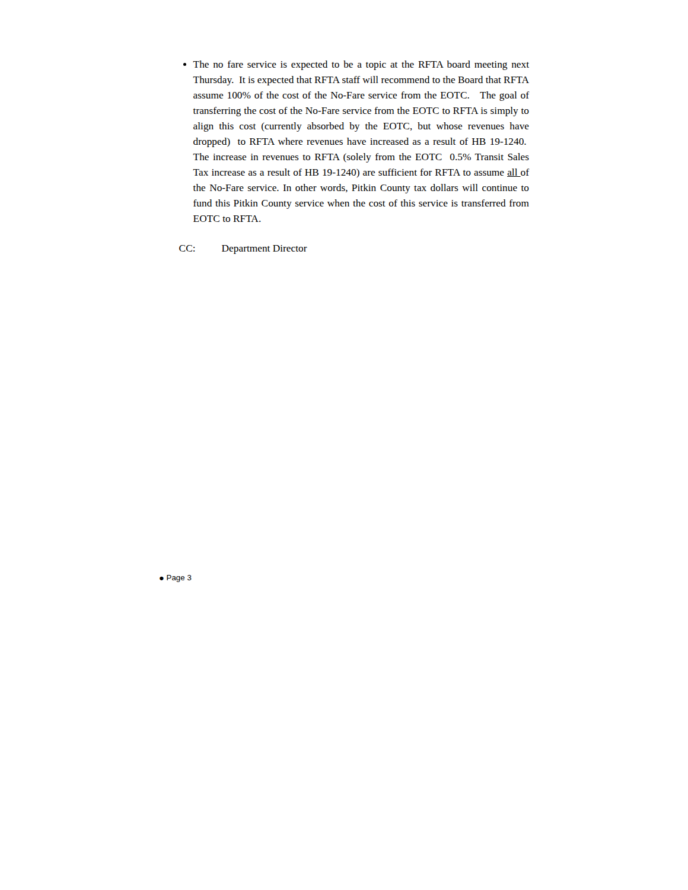The no fare service is expected to be a topic at the RFTA board meeting next Thursday. It is expected that RFTA staff will recommend to the Board that RFTA assume 100% of the cost of the No-Fare service from the EOTC. The goal of transferring the cost of the No-Fare service from the EOTC to RFTA is simply to align this cost (currently absorbed by the EOTC, but whose revenues have dropped) to RFTA where revenues have increased as a result of HB 19-1240. The increase in revenues to RFTA (solely from the EOTC 0.5% Transit Sales Tax increase as a result of HB 19-1240) are sufficient for RFTA to assume all of the No-Fare service. In other words, Pitkin County tax dollars will continue to fund this Pitkin County service when the cost of this service is transferred from EOTC to RFTA.
CC: Department Director
● Page 3